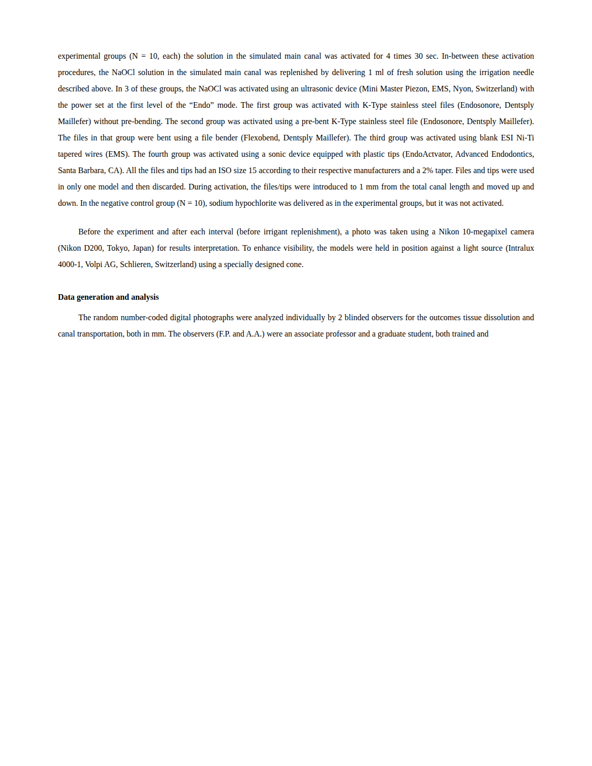experimental groups (N = 10, each) the solution in the simulated main canal was activated for 4 times 30 sec. In-between these activation procedures, the NaOCl solution in the simulated main canal was replenished by delivering 1 ml of fresh solution using the irrigation needle described above. In 3 of these groups, the NaOCl was activated using an ultrasonic device (Mini Master Piezon, EMS, Nyon, Switzerland) with the power set at the first level of the “Endo” mode. The first group was activated with K-Type stainless steel files (Endosonore, Dentsply Maillefer) without pre-bending. The second group was activated using a pre-bent K-Type stainless steel file (Endosonore, Dentsply Maillefer). The files in that group were bent using a file bender (Flexobend, Dentsply Maillefer). The third group was activated using blank ESI Ni-Ti tapered wires (EMS). The fourth group was activated using a sonic device equipped with plastic tips (EndoActvator, Advanced Endodontics, Santa Barbara, CA). All the files and tips had an ISO size 15 according to their respective manufacturers and a 2% taper. Files and tips were used in only one model and then discarded. During activation, the files/tips were introduced to 1 mm from the total canal length and moved up and down. In the negative control group (N = 10), sodium hypochlorite was delivered as in the experimental groups, but it was not activated.
Before the experiment and after each interval (before irrigant replenishment), a photo was taken using a Nikon 10-megapixel camera (Nikon D200, Tokyo, Japan) for results interpretation. To enhance visibility, the models were held in position against a light source (Intralux 4000-1, Volpi AG, Schlieren, Switzerland) using a specially designed cone.
Data generation and analysis
The random number-coded digital photographs were analyzed individually by 2 blinded observers for the outcomes tissue dissolution and canal transportation, both in mm. The observers (F.P. and A.A.) were an associate professor and a graduate student, both trained and